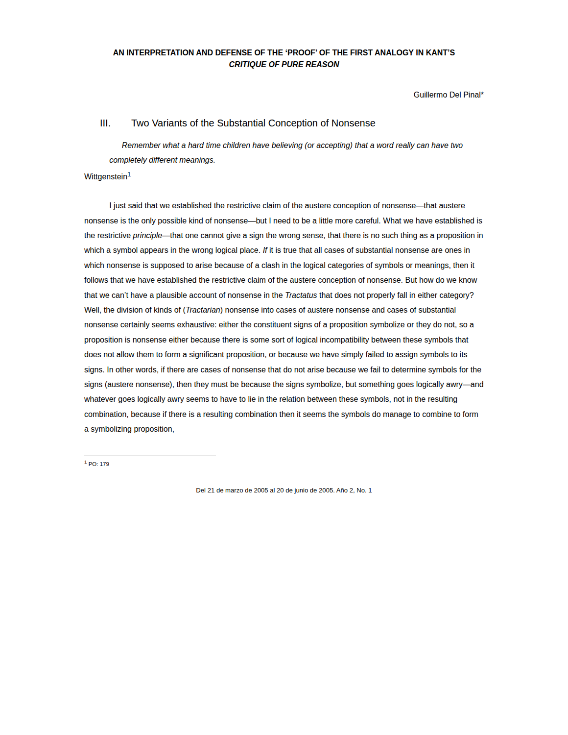AN INTERPRETATION AND DEFENSE OF THE ‘PROOF’ OF THE FIRST ANALOGY IN KANT’S CRITIQUE OF PURE REASON
Guillermo Del Pinal*
III. Two Variants of the Substantial Conception of Nonsense
Remember what a hard time children have believing (or accepting) that a word really can have two completely different meanings.
Wittgenstein1
I just said that we established the restrictive claim of the austere conception of nonsense—that austere nonsense is the only possible kind of nonsense—but I need to be a little more careful. What we have established is the restrictive principle—that one cannot give a sign the wrong sense, that there is no such thing as a proposition in which a symbol appears in the wrong logical place. If it is true that all cases of substantial nonsense are ones in which nonsense is supposed to arise because of a clash in the logical categories of symbols or meanings, then it follows that we have established the restrictive claim of the austere conception of nonsense. But how do we know that we can’t have a plausible account of nonsense in the Tractatus that does not properly fall in either category? Well, the division of kinds of (Tractarian) nonsense into cases of austere nonsense and cases of substantial nonsense certainly seems exhaustive: either the constituent signs of a proposition symbolize or they do not, so a proposition is nonsense either because there is some sort of logical incompatibility between these symbols that does not allow them to form a significant proposition, or because we have simply failed to assign symbols to its signs. In other words, if there are cases of nonsense that do not arise because we fail to determine symbols for the signs (austere nonsense), then they must be because the signs symbolize, but something goes logically awry—and whatever goes logically awry seems to have to lie in the relation between these symbols, not in the resulting combination, because if there is a resulting combination then it seems the symbols do manage to combine to form a symbolizing proposition,
1 PO: 179
Del 21 de marzo de 2005 al 20 de junio de 2005. Año 2, No. 1